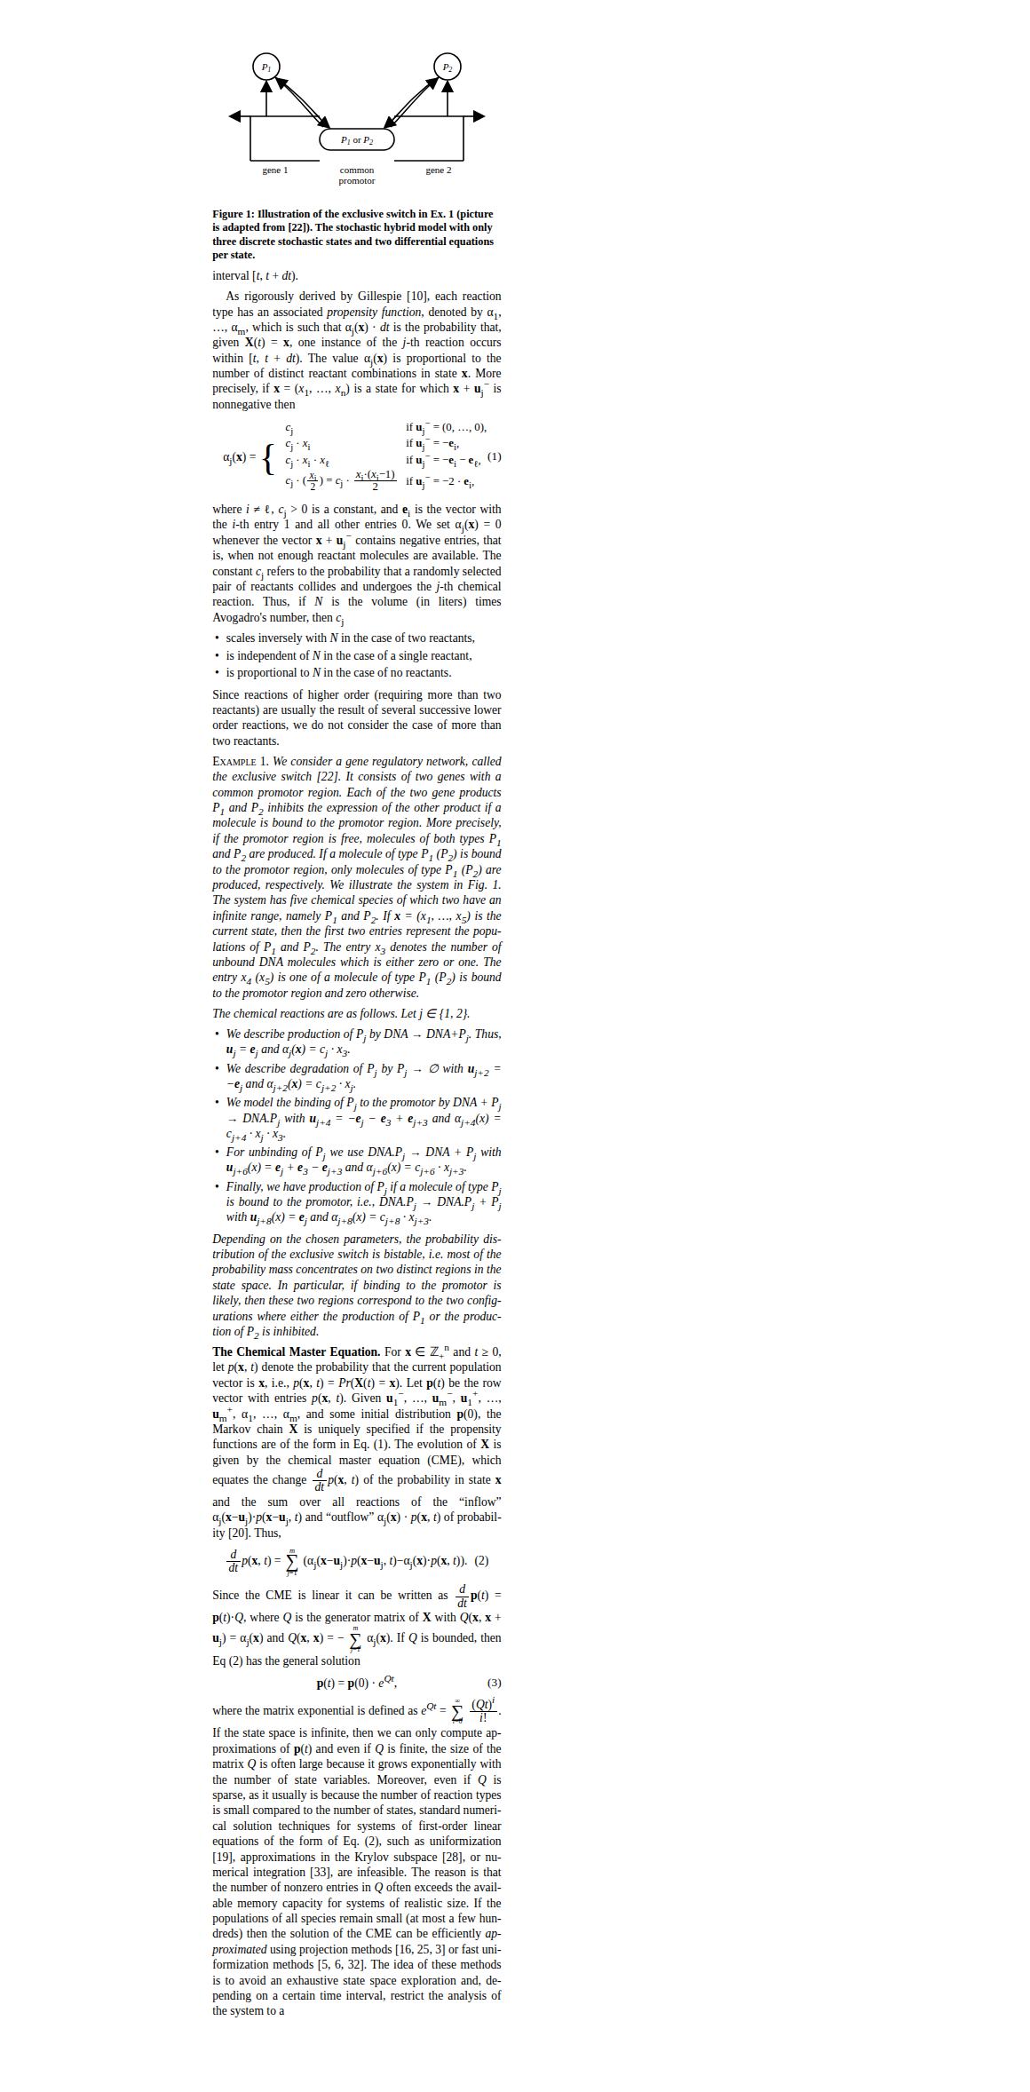P1 P2 P1 or P2 gene 1 common promotor gene 2
Figure 1: Illustration of the exclusive switch in Ex. 1 (picture is adapted from [22]). The stochastic hybrid model with only three discrete stochastic states and two differential equations per state.
interval [t, t + dt).
As rigorously derived by Gillespie [10], each reaction type has an associated propensity function, denoted by α1, …, αm, which is such that αj(x) · dt is the probability that, given X(t) = x, one instance of the j-th reaction occurs within [t, t + dt). The value αj(x) is proportional to the number of distinct reactant combinations in state x. More precisely, if x = (x1, …, xn) is a state for which x + uj− is nonnegative then
αj(x) ={
| c j | if u j − = (0, …, 0), |
| c j · x i | if u j − = − e i , |
| c j · x i · x ℓ | if u j − = − e i − e ℓ , |
| c j · ( x i 2 ) = c j · x i ·( x i −1) 2 | if u j − = −2 · e i , |
(1)
where i ≠ ℓ, cj > 0 is a constant, and ei is the vector with the i-th entry 1 and all other entries 0. We set αj(x) = 0 whenever the vector x + uj− contains negative entries, that is, when not enough reactant molecules are available. The constant cj refers to the probability that a randomly selected pair of reactants collides and undergoes the j-th chemical reaction. Thus, if N is the volume (in liters) times Avogadro's number, then cj
scales inversely with N in the case of two reactants,
is independent of N in the case of a single reactant,
is proportional to N in the case of no reactants.
Since reactions of higher order (requiring more than two reactants) are usually the result of several successive lower order reactions, we do not consider the case of more than two reactants.
Example 1. We consider a gene regulatory network, called the exclusive switch [22]. It consists of two genes with a common promotor region. Each of the two gene products P1 and P2 inhibits the expression of the other product if a molecule is bound to the promotor region. More precisely, if the promotor region is free, molecules of both types P1 and P2 are produced. If a molecule of type P1 (P2) is bound to the promotor region, only molecules of type P1 (P2) are produced, respectively. We illustrate the system in Fig. 1. The system has five chemical species of which two have an infinite range, namely P1 and P2. If x = (x1, …, x5) is the current state, then the first two entries represent the populations of P1 and P2. The entry x3 denotes the number of unbound DNA molecules which is either zero or one. The entry x4 (x5) is one of a molecule of type P1 (P2) is bound to the promotor region and zero otherwise.
The chemical reactions are as follows. Let j ∈ {1, 2}.
We describe production of Pj by DNA → DNA+Pj. Thus, uj = ej and αj(x) = cj · x3.
We describe degradation of Pj by Pj → ∅ with uj+2 = −ej and αj+2(x) = cj+2 · xj.
We model the binding of Pj to the promotor by DNA + Pj → DNA.Pj with uj+4 = −ej − e3 + ej+3 and αj+4(x) = cj+4 · xj · x3.
For unbinding of Pj we use DNA.Pj → DNA + Pj with uj+6(x) = ej + e3 − ej+3 and αj+6(x) = cj+6 · xj+3.
Finally, we have production of Pj if a molecule of type Pj is bound to the promotor, i.e., DNA.Pj → DNA.Pj + Pj with uj+8(x) = ej and αj+8(x) = cj+8 · xj+3.
Depending on the chosen parameters, the probability distribution of the exclusive switch is bistable, i.e. most of the probability mass concentrates on two distinct regions in the state space. In particular, if binding to the promotor is likely, then these two regions correspond to the two configurations where either the production of P1 or the production of P2 is inhibited.
The Chemical Master Equation. For x ∈ ℤ+n and t ≥ 0, let p(x, t) denote the probability that the current population vector is x, i.e., p(x, t) = Pr(X(t) = x). Let p(t) be the row vector with entries p(x, t). Given u1−, …, um−, u1+, …, um+, α1, …, αm, and some initial distribution p(0), the Markov chain X is uniquely specified if the propensity functions are of the form in Eq. (1). The evolution of X is given by the chemical master equation (CME), which equates the change ddt p(x, t) of the probability in state x and the sum over all reactions of the “inflow” αj(x−uj)·p(x−uj, t) and “outflow” αj(x) · p(x, t) of probability [20]. Thus,
ddt p(x, t) = m∑j=1 (αj(x−uj)·p(x−uj, t)−αj(x)·p(x, t)). (2)
Since the CME is linear it can be written as ddt p(t) = p(t)·Q, where Q is the generator matrix of X with Q(x, x + uj) = αj(x) and Q(x, x) = − m∑j=1 αj(x). If Q is bounded, then Eq (2) has the general solution
p(t) = p(0) · eQt, (3)
where the matrix exponential is defined as eQt = ∞∑i=0 (Qt)i i!. If the state space is infinite, then we can only compute approximations of p(t) and even if Q is finite, the size of the matrix Q is often large because it grows exponentially with the number of state variables. Moreover, even if Q is sparse, as it usually is because the number of reaction types is small compared to the number of states, standard numerical solution techniques for systems of first-order linear equations of the form of Eq. (2), such as uniformization [19], approximations in the Krylov subspace [28], or numerical integration [33], are infeasible. The reason is that the number of nonzero entries in Q often exceeds the available memory capacity for systems of realistic size. If the populations of all species remain small (at most a few hundreds) then the solution of the CME can be efficiently approximated using projection methods [16, 25, 3] or fast uniformization methods [5, 6, 32]. The idea of these methods is to avoid an exhaustive state space exploration and, depending on a certain time interval, restrict the analysis of the system to a